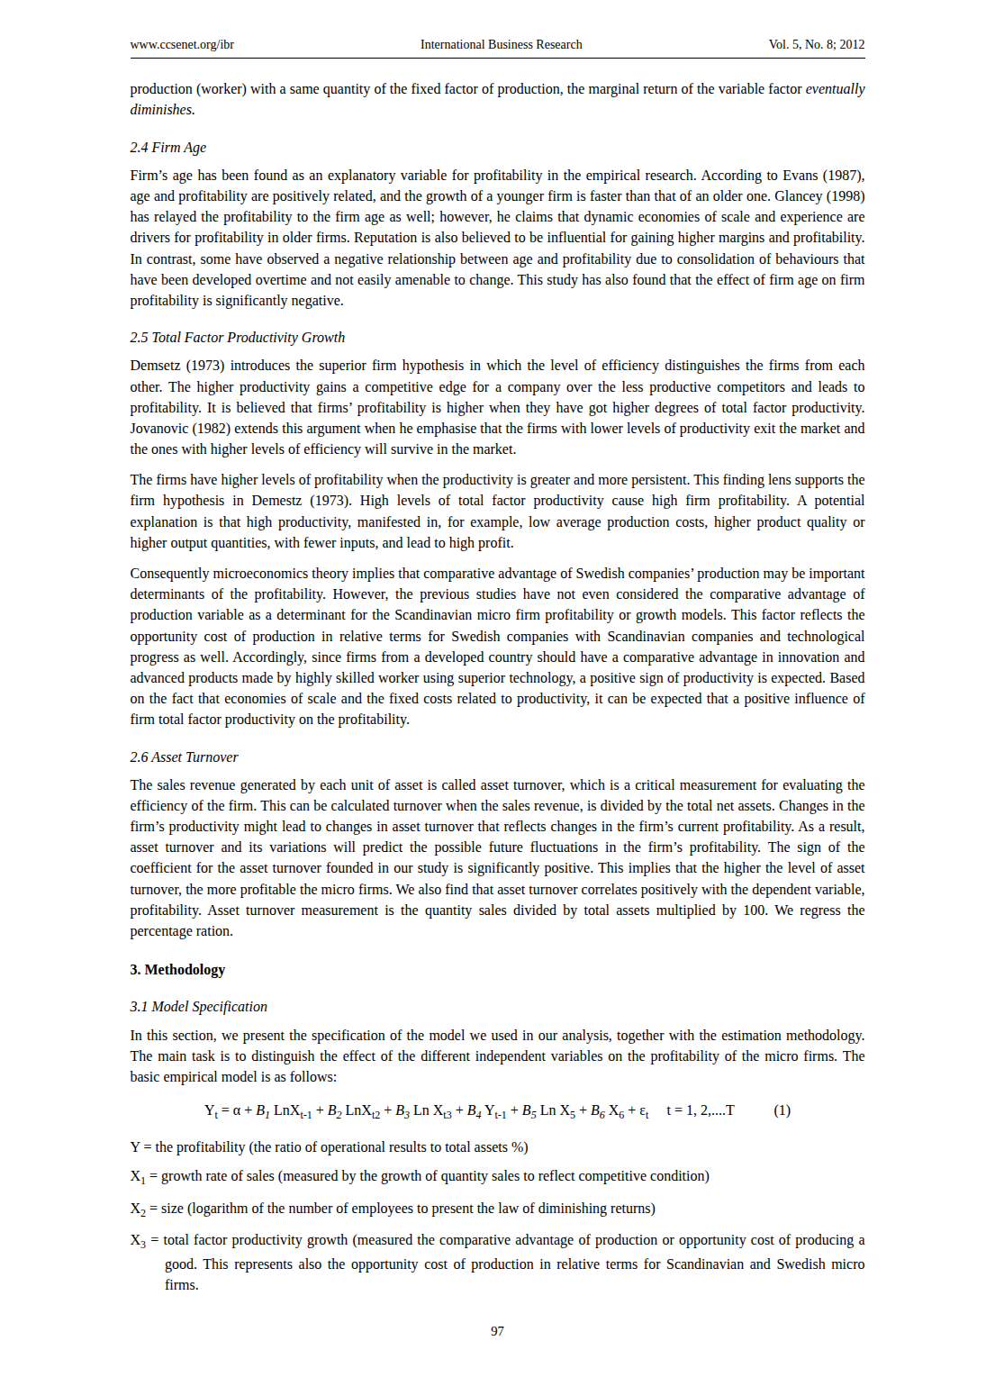www.ccsenet.org/ibr
International Business Research
Vol. 5, No. 8; 2012
production (worker) with a same quantity of the fixed factor of production, the marginal return of the variable factor eventually diminishes.
2.4 Firm Age
Firm’s age has been found as an explanatory variable for profitability in the empirical research. According to Evans (1987), age and profitability are positively related, and the growth of a younger firm is faster than that of an older one. Glancey (1998) has relayed the profitability to the firm age as well; however, he claims that dynamic economies of scale and experience are drivers for profitability in older firms. Reputation is also believed to be influential for gaining higher margins and profitability. In contrast, some have observed a negative relationship between age and profitability due to consolidation of behaviours that have been developed overtime and not easily amenable to change. This study has also found that the effect of firm age on firm profitability is significantly negative.
2.5 Total Factor Productivity Growth
Demsetz (1973) introduces the superior firm hypothesis in which the level of efficiency distinguishes the firms from each other. The higher productivity gains a competitive edge for a company over the less productive competitors and leads to profitability. It is believed that firms’ profitability is higher when they have got higher degrees of total factor productivity. Jovanovic (1982) extends this argument when he emphasise that the firms with lower levels of productivity exit the market and the ones with higher levels of efficiency will survive in the market.
The firms have higher levels of profitability when the productivity is greater and more persistent. This finding lens supports the firm hypothesis in Demestz (1973). High levels of total factor productivity cause high firm profitability. A potential explanation is that high productivity, manifested in, for example, low average production costs, higher product quality or higher output quantities, with fewer inputs, and lead to high profit.
Consequently microeconomics theory implies that comparative advantage of Swedish companies’ production may be important determinants of the profitability. However, the previous studies have not even considered the comparative advantage of production variable as a determinant for the Scandinavian micro firm profitability or growth models. This factor reflects the opportunity cost of production in relative terms for Swedish companies with Scandinavian companies and technological progress as well. Accordingly, since firms from a developed country should have a comparative advantage in innovation and advanced products made by highly skilled worker using superior technology, a positive sign of productivity is expected. Based on the fact that economies of scale and the fixed costs related to productivity, it can be expected that a positive influence of firm total factor productivity on the profitability.
2.6 Asset Turnover
The sales revenue generated by each unit of asset is called asset turnover, which is a critical measurement for evaluating the efficiency of the firm. This can be calculated turnover when the sales revenue, is divided by the total net assets. Changes in the firm’s productivity might lead to changes in asset turnover that reflects changes in the firm’s current profitability. As a result, asset turnover and its variations will predict the possible future fluctuations in the firm’s profitability. The sign of the coefficient for the asset turnover founded in our study is significantly positive. This implies that the higher the level of asset turnover, the more profitable the micro firms. We also find that asset turnover correlates positively with the dependent variable, profitability. Asset turnover measurement is the quantity sales divided by total assets multiplied by 100. We regress the percentage ration.
3. Methodology
3.1 Model Specification
In this section, we present the specification of the model we used in our analysis, together with the estimation methodology. The main task is to distinguish the effect of the different independent variables on the profitability of the micro firms. The basic empirical model is as follows:
Yt = α + B1 LnXt-1 + B2 LnXt2 + B3 Ln Xt3 + B4 Yt-1 + B5 Ln X5 + B6 X6 + εt t = 1, 2,....T (1)
Y = the profitability (the ratio of operational results to total assets %)
X1 = growth rate of sales (measured by the growth of quantity sales to reflect competitive condition)
X2 = size (logarithm of the number of employees to present the law of diminishing returns)
X3 = total factor productivity growth (measured the comparative advantage of production or opportunity cost of producing a good. This represents also the opportunity cost of production in relative terms for Scandinavian and Swedish micro firms.
97